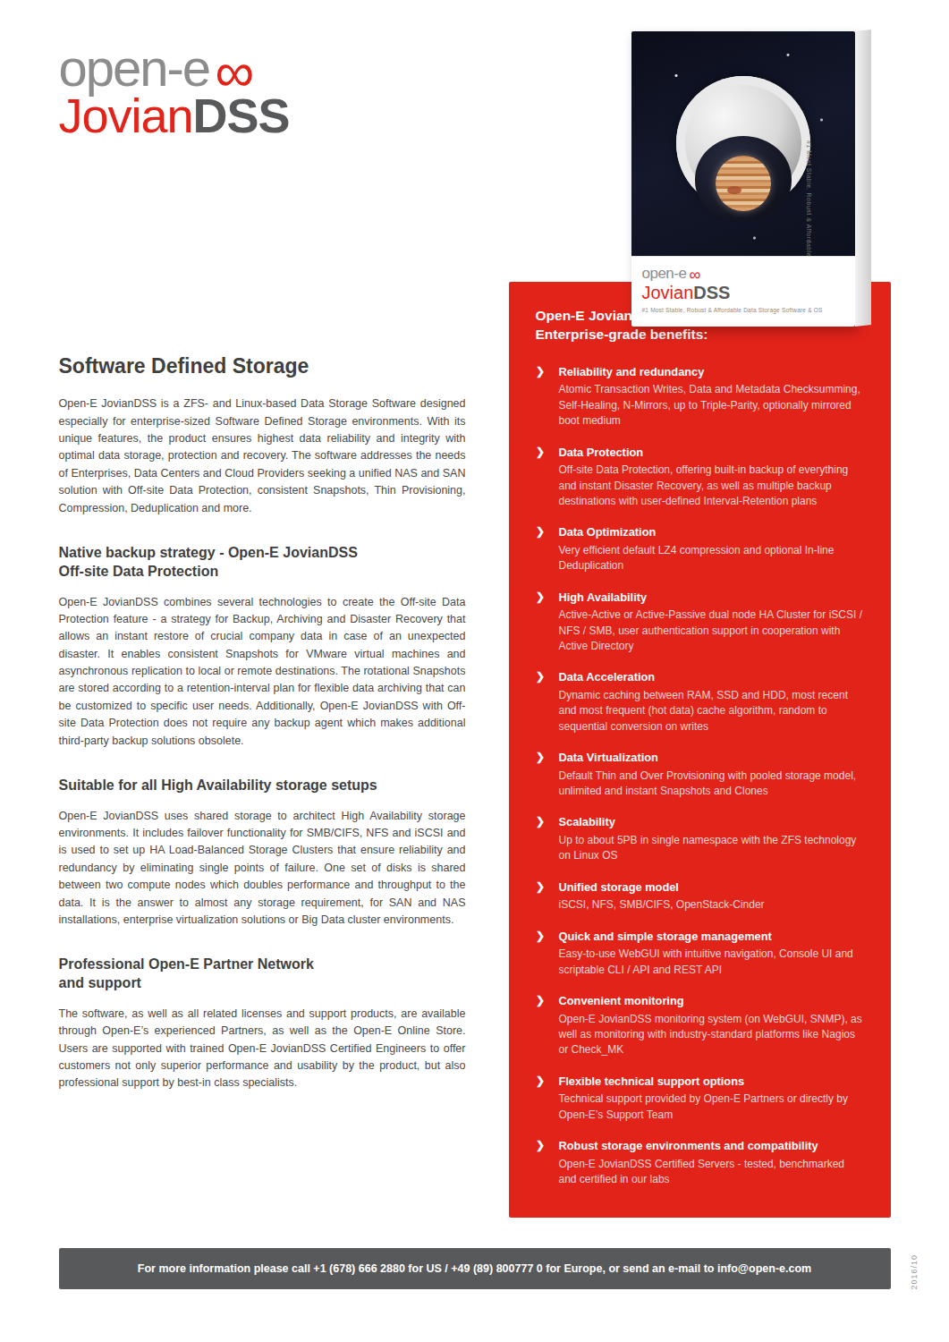open-e∞
JovianDSS
open-e∞
JovianDSS
#1 Most Stable, Robust & Affordable Data Storage Software & OS
#1 Most Stable, Robust & Affordable
Software Defined Storage
Open-E JovianDSS is a ZFS- and Linux-based Data Storage Software designed especially for enterprise-sized Software Defined Storage environments. With its unique features, the product ensures highest data reliability and integrity with optimal data storage, protection and recovery. The software addresses the needs of Enterprises, Data Centers and Cloud Providers seeking a unified NAS and SAN solution with Off-site Data Protection, consistent Snapshots, Thin Provisioning, Compression, Deduplication and more.
Native backup strategy - Open-E JovianDSS
Off-site Data Protection
Open-E JovianDSS combines several technologies to create the Off-site Data Protection feature - a strategy for Backup, Archiving and Disaster Recovery that allows an instant restore of crucial company data in case of an unexpected disaster. It enables consistent Snapshots for VMware virtual machines and asynchronous replication to local or remote destinations. The rotational Snapshots are stored according to a retention-interval plan for flexible data archiving that can be customized to specific user needs. Additionally, Open-E JovianDSS with Off-site Data Protection does not require any backup agent which makes additional third-party backup solutions obsolete.
Suitable for all High Availability storage setups
Open-E JovianDSS uses shared storage to architect High Availability storage environments. It includes failover functionality for SMB/CIFS, NFS and iSCSI and is used to set up HA Load-Balanced Storage Clusters that ensure reliability and redundancy by eliminating single points of failure. One set of disks is shared between two compute nodes which doubles performance and throughput to the data. It is the answer to almost any storage requirement, for SAN and NAS installations, enterprise virtualization solutions or Big Data cluster environments.
Professional Open-E Partner Network
and support
The software, as well as all related licenses and support products, are available through Open-E’s experienced Partners, as well as the Open-E Online Store. Users are supported with trained Open-E JovianDSS Certified Engineers to offer customers not only superior performance and usability by the product, but also professional support by best-in class specialists.
Open-E JovianDSS contains the following
Enterprise-grade benefits:
Reliability and redundancy Atomic Transaction Writes, Data and Metadata Checksumming, Self-Healing, N-Mirrors, up to Triple-Parity, optionally mirrored boot medium
Data Protection Off-site Data Protection, offering built-in backup of everything and instant Disaster Recovery, as well as multiple backup destinations with user-defined Interval-Retention plans
Data Optimization Very efficient default LZ4 compression and optional In-line Deduplication
High Availability Active-Active or Active-Passive dual node HA Cluster for iSCSI / NFS / SMB, user authentication support in cooperation with Active Directory
Data Acceleration Dynamic caching between RAM, SSD and HDD, most recent and most frequent (hot data) cache algorithm, random to sequential conversion on writes
Data Virtualization Default Thin and Over Provisioning with pooled storage model, unlimited and instant Snapshots and Clones
Scalability Up to about 5PB in single namespace with the ZFS technology on Linux OS
Unified storage model iSCSI, NFS, SMB/CIFS, OpenStack-Cinder
Quick and simple storage management Easy-to-use WebGUI with intuitive navigation, Console UI and scriptable CLI / API and REST API
Convenient monitoring Open-E JovianDSS monitoring system (on WebGUI, SNMP), as well as monitoring with industry-standard platforms like Nagios or Check_MK
Flexible technical support options Technical support provided by Open-E Partners or directly by Open-E’s Support Team
Robust storage environments and compatibility Open-E JovianDSS Certified Servers - tested, benchmarked and certified in our labs
For more information please call +1 (678) 666 2880 for US / +49 (89) 800777 0 for Europe, or send an e-mail to info@open-e.com 2016/10